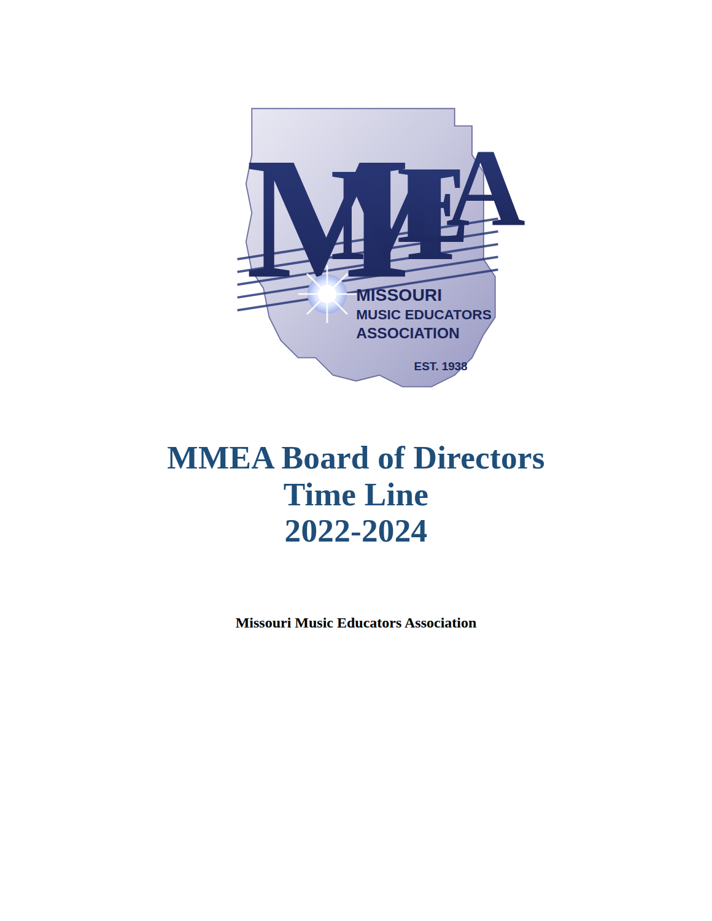M M E A MISSOURI MUSIC EDUCATORS ASSOCIATION EST. 1938
MMEA Board of Directors
Time Line
2022-2024
Missouri Music Educators Association